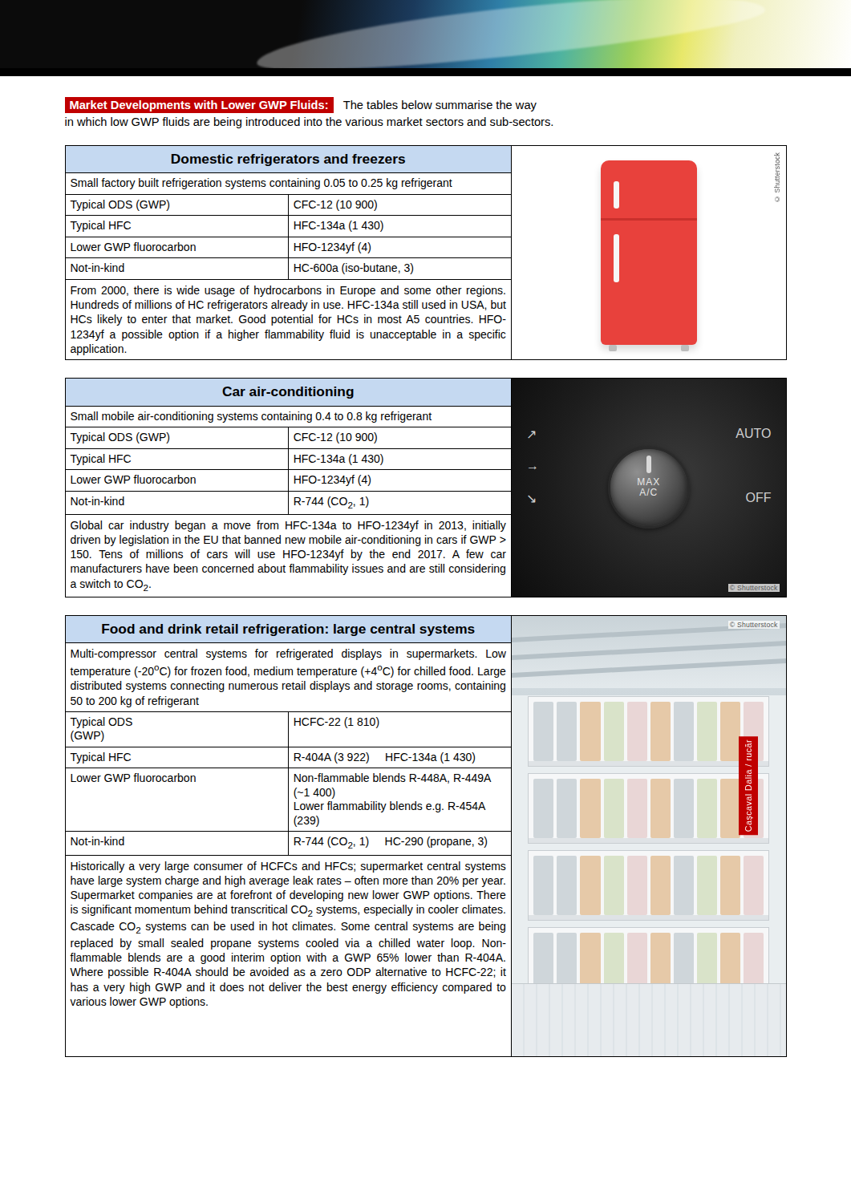Market Developments with Lower GWP Fluids: The tables below summarise the way
in which low GWP fluids are being introduced into the various market sectors and sub-sectors.
| Domestic refrigerators and freezers |
| --- |
| Small factory built refrigeration systems containing 0.05 to 0.25 kg refrigerant |
| Typical ODS (GWP) | CFC-12 (10 900) |
| Typical HFC | HFC-134a (1 430) |
| Lower GWP fluorocarbon | HFO-1234yf (4) |
| Not-in-kind | HC-600a (iso-butane, 3) |
| From 2000, there is wide usage of hydrocarbons in Europe and some other regions. Hundreds of millions of HC refrigerators already in use. HFC-134a still used in USA, but HCs likely to enter that market. Good potential for HCs in most A5 countries. HFO-1234yf a possible option if a higher flammability fluid is unacceptable in a specific application. |
© Shutterstock
| Car air-conditioning |
| --- |
| Small mobile air-conditioning systems containing 0.4 to 0.8 kg refrigerant |
| Typical ODS (GWP) | CFC-12 (10 900) |
| Typical HFC | HFC-134a (1 430) |
| Lower GWP fluorocarbon | HFO-1234yf (4) |
| Not-in-kind | R-744 (CO 2 , 1) |
| Global car industry began a move from HFC-134a to HFO-1234yf in 2013, initially driven by legislation in the EU that banned new mobile air-conditioning in cars if GWP > 150. Tens of millions of cars will use HFO-1234yf by the end 2017. A few car manufacturers have been concerned about flammability issues and are still considering a switch to CO 2 . |
MAX
A/C
↗ → ↘ AUTO OFF © Shutterstock
| Food and drink retail refrigeration: large central systems |
| --- |
| Multi-compressor central systems for refrigerated displays in supermarkets. Low temperature (-20 o C) for frozen food, medium temperature (+4 o C) for chilled food. Large distributed systems connecting numerous retail displays and storage rooms, containing 50 to 200 kg of refrigerant |
| Typical ODS (GWP) | HCFC-22 (1 810) |
| Typical HFC | R-404A (3 922) HFC-134a (1 430) |
| Lower GWP fluorocarbon | Non-flammable blends R-448A, R-449A (~1 400) Lower flammability blends e.g. R-454A (239) |
| Not-in-kind | R-744 (CO 2 , 1) HC-290 (propane, 3) |
| Historically a very large consumer of HCFCs and HFCs; supermarket central systems have large system charge and high average leak rates – often more than 20% per year. Supermarket companies are at forefront of developing new lower GWP options. There is significant momentum behind transcritical CO 2 systems, especially in cooler climates. Cascade CO 2 systems can be used in hot climates. Some central systems are being replaced by small sealed propane systems cooled via a chilled water loop. Non-flammable blends are a good interim option with a GWP 65% lower than R-404A. Where possible R-404A should be avoided as a zero ODP alternative to HCFC-22; it has a very high GWP and it does not deliver the best energy efficiency compared to various lower GWP options. |
Cașcaval Dalia / rucăr
© Shutterstock